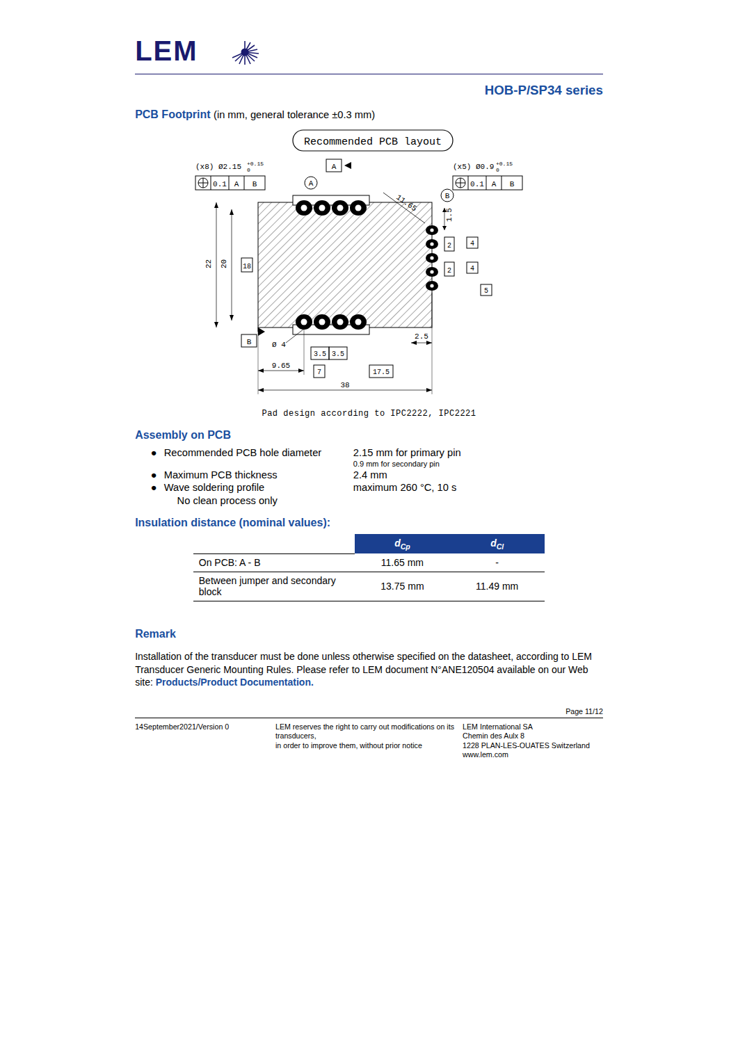LEM
HOB-P/SP34 series
PCB Footprint (in mm, general tolerance ±0.3 mm)
Recommended PCB layout (x8) Ø2.15 +0.15 0 0.1 A B (x5) Ø0.9 +0.15 0 0.1 A B A A B 11.65 1.5 2 2 4 4 5 22 20 18 B Ø 4 3.5 3.5 2.5 9.65 7 17.5 38
Pad design according to IPC2222, IPC2221
Assembly on PCB
●Recommended PCB hole diameter 2.15 mm for primary pin
0.9 mm for secondary pin
●Maximum PCB thickness 2.4 mm
●Wave soldering profile maximum 260 °C, 10 s
No clean process only
Insulation distance (nominal values):
| | d Cp | d Cl |
| --- | --- | --- |
| On PCB: A - B | 11.65 mm | - |
| Between jumper and secondary block | 13.75 mm | 11.49 mm |
Remark
Installation of the transducer must be done unless otherwise specified on the datasheet, according to LEM Transducer Generic Mounting Rules. Please refer to LEM document N°ANE120504 available on our Web site: Products/Product Documentation.
Page 11/12
14September2021/Version 0
LEM reserves the right to carry out modifications on its transducers,
in order to improve them, without prior notice
LEM International SA
Chemin des Aulx 8
1228 PLAN-LES-OUATES Switzerland
www.lem.com